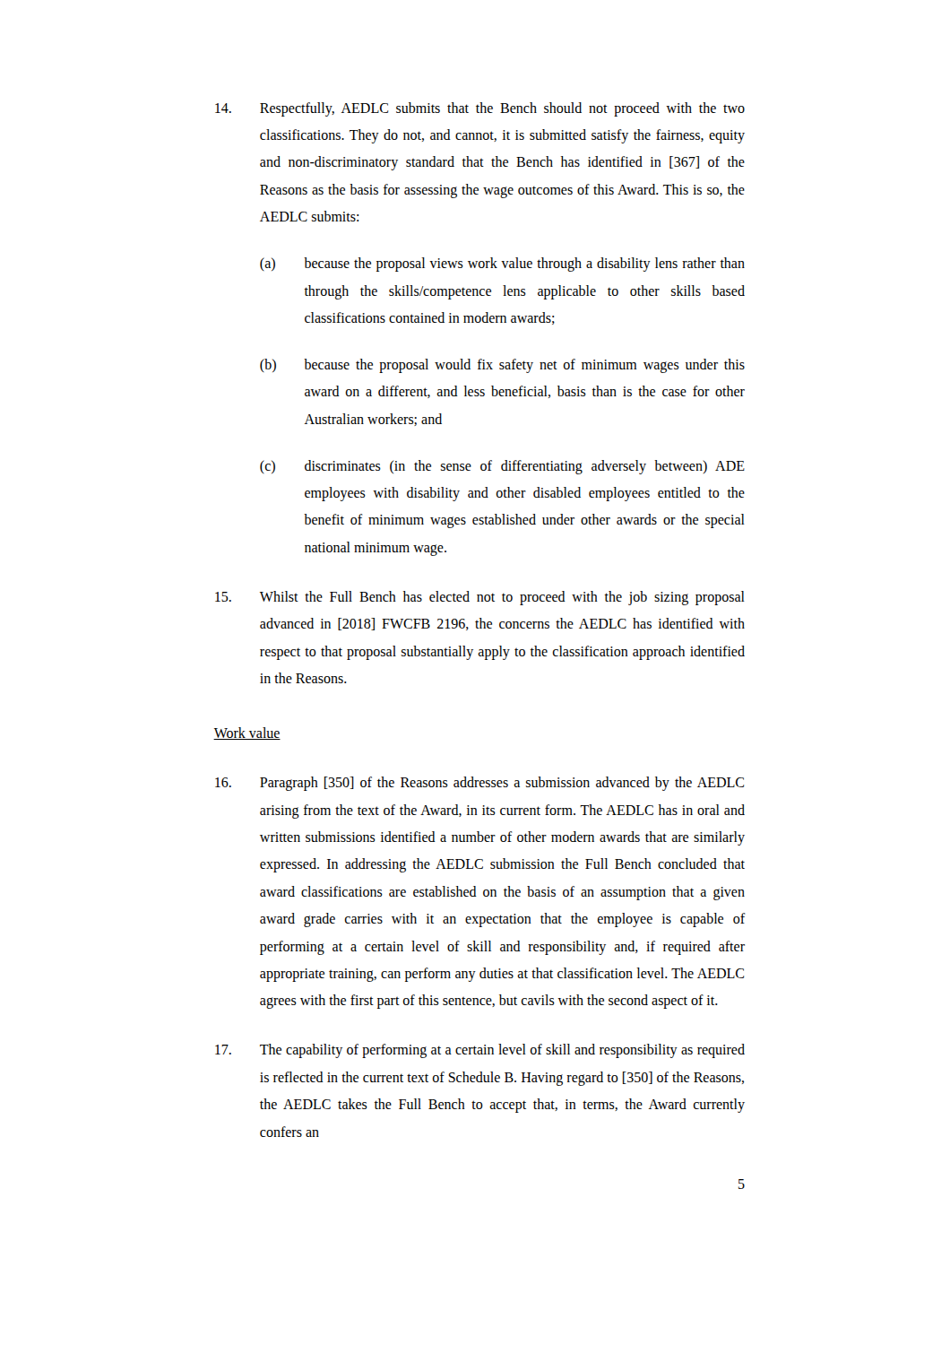14. Respectfully, AEDLC submits that the Bench should not proceed with the two classifications. They do not, and cannot, it is submitted satisfy the fairness, equity and non-discriminatory standard that the Bench has identified in [367] of the Reasons as the basis for assessing the wage outcomes of this Award. This is so, the AEDLC submits:
(a) because the proposal views work value through a disability lens rather than through the skills/competence lens applicable to other skills based classifications contained in modern awards;
(b) because the proposal would fix safety net of minimum wages under this award on a different, and less beneficial, basis than is the case for other Australian workers; and
(c) discriminates (in the sense of differentiating adversely between) ADE employees with disability and other disabled employees entitled to the benefit of minimum wages established under other awards or the special national minimum wage.
15. Whilst the Full Bench has elected not to proceed with the job sizing proposal advanced in [2018] FWCFB 2196, the concerns the AEDLC has identified with respect to that proposal substantially apply to the classification approach identified in the Reasons.
Work value
16. Paragraph [350] of the Reasons addresses a submission advanced by the AEDLC arising from the text of the Award, in its current form. The AEDLC has in oral and written submissions identified a number of other modern awards that are similarly expressed. In addressing the AEDLC submission the Full Bench concluded that award classifications are established on the basis of an assumption that a given award grade carries with it an expectation that the employee is capable of performing at a certain level of skill and responsibility and, if required after appropriate training, can perform any duties at that classification level. The AEDLC agrees with the first part of this sentence, but cavils with the second aspect of it.
17. The capability of performing at a certain level of skill and responsibility as required is reflected in the current text of Schedule B. Having regard to [350] of the Reasons, the AEDLC takes the Full Bench to accept that, in terms, the Award currently confers an
5